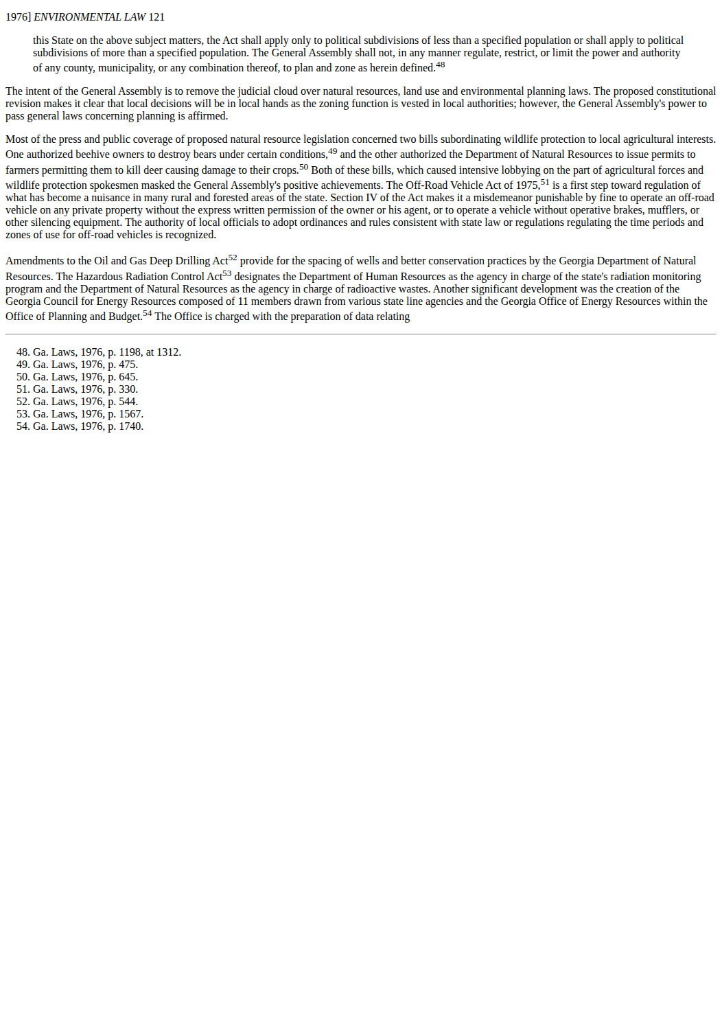1976] ENVIRONMENTAL LAW 121
this State on the above subject matters, the Act shall apply only to political subdivisions of less than a specified population or shall apply to political subdivisions of more than a specified population. The General Assembly shall not, in any manner regulate, restrict, or limit the power and authority of any county, municipality, or any combination thereof, to plan and zone as herein defined.48
The intent of the General Assembly is to remove the judicial cloud over natural resources, land use and environmental planning laws. The proposed constitutional revision makes it clear that local decisions will be in local hands as the zoning function is vested in local authorities; however, the General Assembly's power to pass general laws concerning planning is affirmed.
Most of the press and public coverage of proposed natural resource legislation concerned two bills subordinating wildlife protection to local agricultural interests. One authorized beehive owners to destroy bears under certain conditions,49 and the other authorized the Department of Natural Resources to issue permits to farmers permitting them to kill deer causing damage to their crops.50 Both of these bills, which caused intensive lobbying on the part of agricultural forces and wildlife protection spokesmen masked the General Assembly's positive achievements. The Off-Road Vehicle Act of 1975,51 is a first step toward regulation of what has become a nuisance in many rural and forested areas of the state. Section IV of the Act makes it a misdemeanor punishable by fine to operate an off-road vehicle on any private property without the express written permission of the owner or his agent, or to operate a vehicle without operative brakes, mufflers, or other silencing equipment. The authority of local officials to adopt ordinances and rules consistent with state law or regulations regulating the time periods and zones of use for off-road vehicles is recognized.
Amendments to the Oil and Gas Deep Drilling Act52 provide for the spacing of wells and better conservation practices by the Georgia Department of Natural Resources. The Hazardous Radiation Control Act53 designates the Department of Human Resources as the agency in charge of the state's radiation monitoring program and the Department of Natural Resources as the agency in charge of radioactive wastes. Another significant development was the creation of the Georgia Council for Energy Resources composed of 11 members drawn from various state line agencies and the Georgia Office of Energy Resources within the Office of Planning and Budget.54 The Office is charged with the preparation of data relating
Ga. Laws, 1976, p. 1198, at 1312.
Ga. Laws, 1976, p. 475.
Ga. Laws, 1976, p. 645.
Ga. Laws, 1976, p. 330.
Ga. Laws, 1976, p. 544.
Ga. Laws, 1976, p. 1567.
Ga. Laws, 1976, p. 1740.